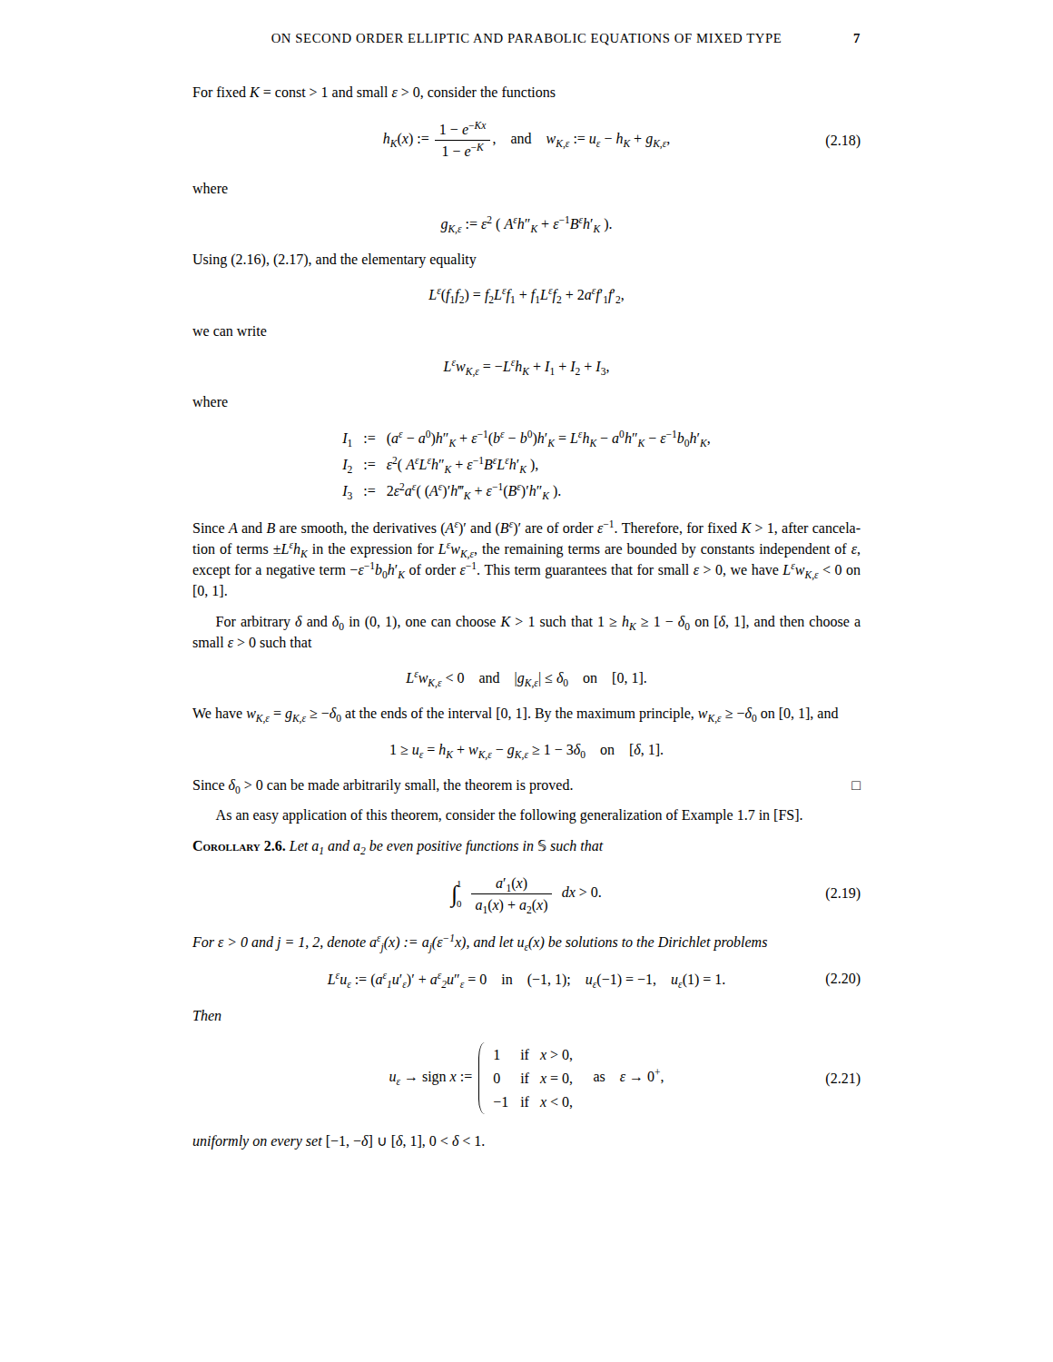ON SECOND ORDER ELLIPTIC AND PARABOLIC EQUATIONS OF MIXED TYPE 7
For fixed K = const > 1 and small ε > 0, consider the functions
hK(x) := 1 − e−Kx 1 − e−K, and wK,ε := uε − hK + gK,ε, (2.18)
where
gK,ε := ε2 ( Aε h″K + ε−1Bε h′K ).
Using (2.16), (2.17), and the elementary equality
Lε(f1f2) = f2Lε f1 + f1Lε f2 + 2aε f′1f′2,
we can write
Lε wK,ε = −Lε hK + I1 + I2 + I3,
where
| I 1 | := | ( a ε − a 0 ) h ″ K + ε −1 ( b ε − b 0 ) h ′ K = L ε h K − a 0 h ″ K − ε −1 b 0 h ′ K , |
| I 2 | := | ε 2 ( A ε L ε h ″ K + ε −1 B ε L ε h ′ K ), |
| I 3 | := | 2 ε 2 a ε ( ( A ε )′ h ‴ K + ε −1 ( B ε )′ h ″ K ). |
Since A and B are smooth, the derivatives (Aε)′ and (Bε)′ are of order ε−1. Therefore, for fixed K > 1, after cancelation of terms ±Lε hK in the expression for Lε wK,ε, the remaining terms are bounded by constants independent of ε, except for a negative term −ε−1b0h′K of order ε−1. This term guarantees that for small ε > 0, we have Lε wK,ε < 0 on [0, 1].
For arbitrary δ and δ0 in (0, 1), one can choose K > 1 such that 1 ≥ hK ≥ 1 − δ0 on [δ, 1], and then choose a small ε > 0 such that
Lε wK,ε < 0 and |gK,ε| ≤ δ0 on [0, 1].
We have wK,ε = gK,ε ≥ −δ0 at the ends of the interval [0, 1]. By the maximum principle, wK,ε ≥ −δ0 on [0, 1], and
1 ≥ uε = hK + wK,ε − gK,ε ≥ 1 − 3δ0 on [δ, 1].
Since δ0 > 0 can be made arbitrarily small, the theorem is proved. □
As an easy application of this theorem, consider the following generalization of Example 1.7 in [FS].
Corollary 2.6. Let a1 and a2 be even positive functions in 𝕊 such that
∫10 a′1(x) a1(x) + a2(x) dx > 0. (2.19)
For ε > 0 and j = 1, 2, denote aεj(x) := aj(ε−1x), and let uε(x) be solutions to the Dirichlet problems
Lε uε := (aε1 u′ε)′ + aε2 u″ε = 0 in (−1, 1); uε(−1) = −1, uε(1) = 1. (2.20)
Then
uε → sign x :=
| 1 | if x > 0, |
| 0 | if x = 0, |
| −1 | if x < 0, |
as ε → 0+, (2.21)
uniformly on every set [−1, −δ] ∪ [δ, 1], 0 < δ < 1.